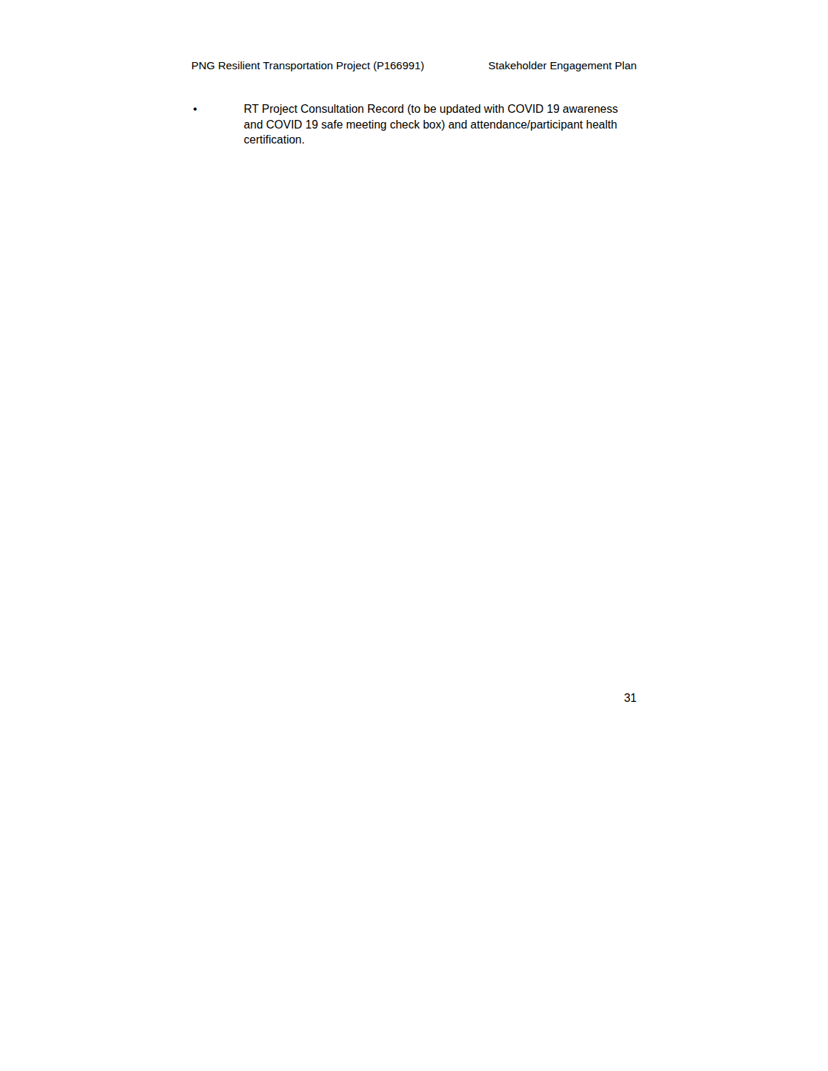PNG Resilient Transportation Project (P166991) Stakeholder Engagement Plan
RT Project Consultation Record (to be updated with COVID 19 awareness and COVID 19 safe meeting check box) and attendance/participant health certification.
31